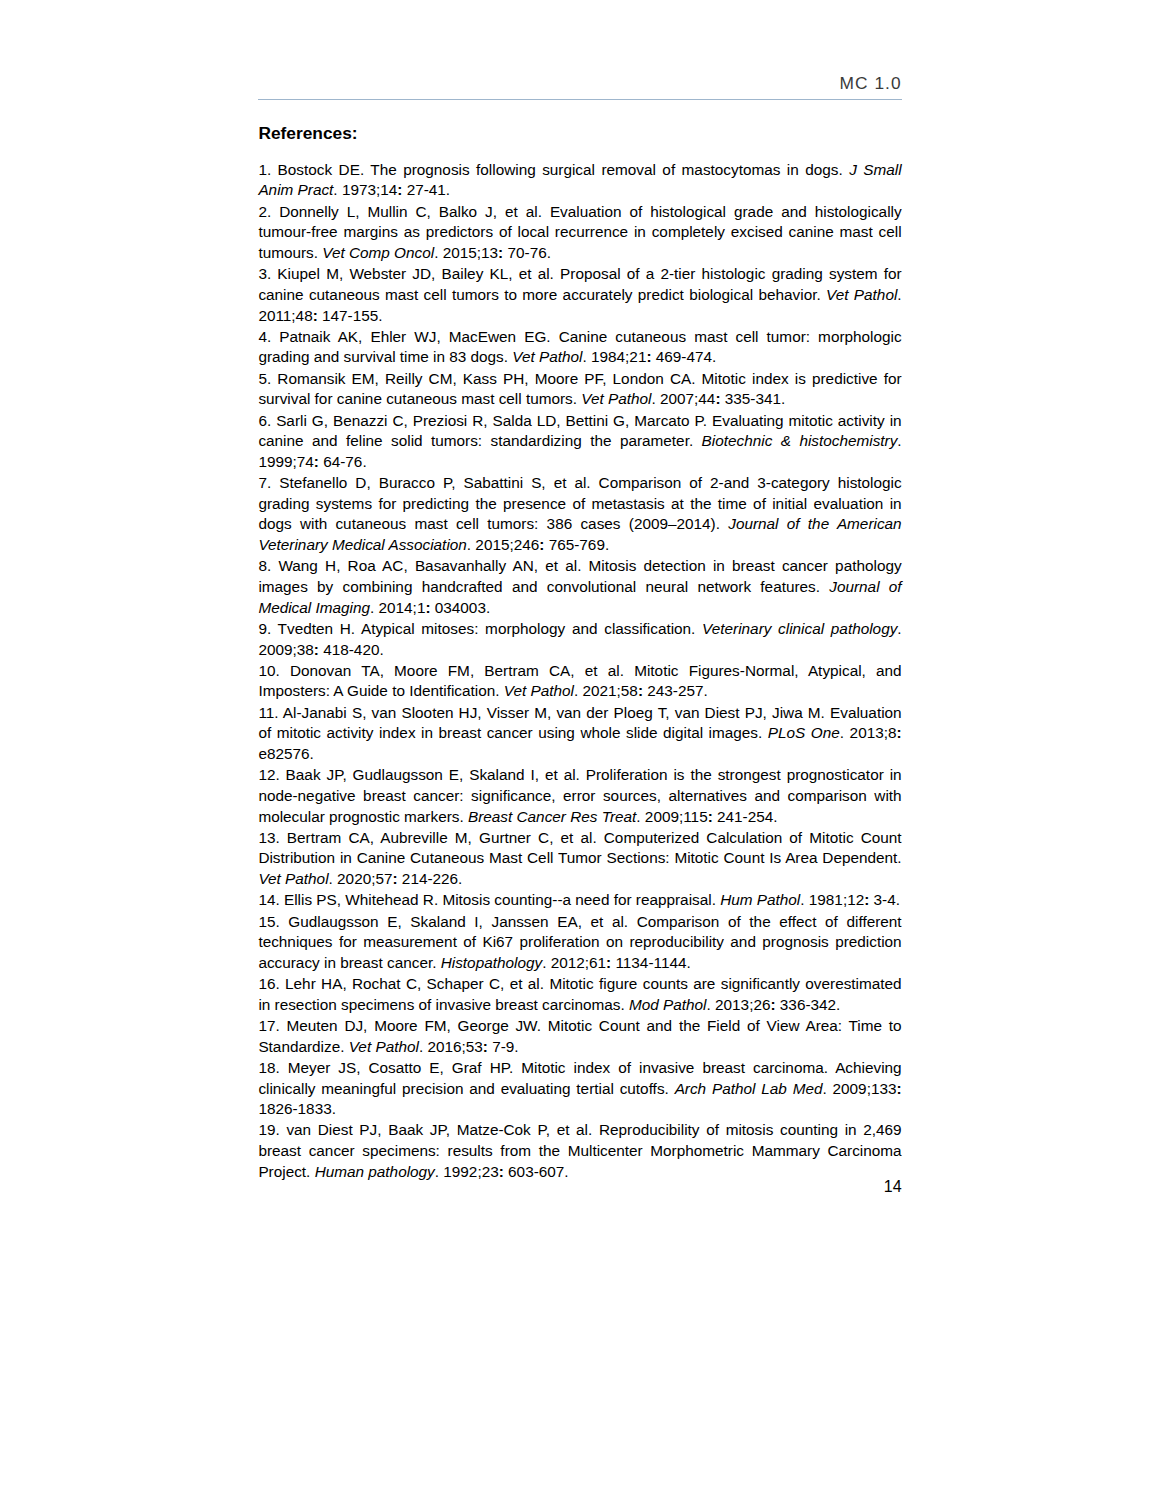MC 1.0
References:
1. Bostock DE. The prognosis following surgical removal of mastocytomas in dogs. J Small Anim Pract. 1973;14: 27-41.
2. Donnelly L, Mullin C, Balko J, et al. Evaluation of histological grade and histologically tumour-free margins as predictors of local recurrence in completely excised canine mast cell tumours. Vet Comp Oncol. 2015;13: 70-76.
3. Kiupel M, Webster JD, Bailey KL, et al. Proposal of a 2-tier histologic grading system for canine cutaneous mast cell tumors to more accurately predict biological behavior. Vet Pathol. 2011;48: 147-155.
4. Patnaik AK, Ehler WJ, MacEwen EG. Canine cutaneous mast cell tumor: morphologic grading and survival time in 83 dogs. Vet Pathol. 1984;21: 469-474.
5. Romansik EM, Reilly CM, Kass PH, Moore PF, London CA. Mitotic index is predictive for survival for canine cutaneous mast cell tumors. Vet Pathol. 2007;44: 335-341.
6. Sarli G, Benazzi C, Preziosi R, Salda LD, Bettini G, Marcato P. Evaluating mitotic activity in canine and feline solid tumors: standardizing the parameter. Biotechnic & histochemistry. 1999;74: 64-76.
7. Stefanello D, Buracco P, Sabattini S, et al. Comparison of 2-and 3-category histologic grading systems for predicting the presence of metastasis at the time of initial evaluation in dogs with cutaneous mast cell tumors: 386 cases (2009–2014). Journal of the American Veterinary Medical Association. 2015;246: 765-769.
8. Wang H, Roa AC, Basavanhally AN, et al. Mitosis detection in breast cancer pathology images by combining handcrafted and convolutional neural network features. Journal of Medical Imaging. 2014;1: 034003.
9. Tvedten H. Atypical mitoses: morphology and classification. Veterinary clinical pathology. 2009;38: 418-420.
10. Donovan TA, Moore FM, Bertram CA, et al. Mitotic Figures-Normal, Atypical, and Imposters: A Guide to Identification. Vet Pathol. 2021;58: 243-257.
11. Al-Janabi S, van Slooten HJ, Visser M, van der Ploeg T, van Diest PJ, Jiwa M. Evaluation of mitotic activity index in breast cancer using whole slide digital images. PLoS One. 2013;8: e82576.
12. Baak JP, Gudlaugsson E, Skaland I, et al. Proliferation is the strongest prognosticator in node-negative breast cancer: significance, error sources, alternatives and comparison with molecular prognostic markers. Breast Cancer Res Treat. 2009;115: 241-254.
13. Bertram CA, Aubreville M, Gurtner C, et al. Computerized Calculation of Mitotic Count Distribution in Canine Cutaneous Mast Cell Tumor Sections: Mitotic Count Is Area Dependent. Vet Pathol. 2020;57: 214-226.
14. Ellis PS, Whitehead R. Mitosis counting--a need for reappraisal. Hum Pathol. 1981;12: 3-4.
15. Gudlaugsson E, Skaland I, Janssen EA, et al. Comparison of the effect of different techniques for measurement of Ki67 proliferation on reproducibility and prognosis prediction accuracy in breast cancer. Histopathology. 2012;61: 1134-1144.
16. Lehr HA, Rochat C, Schaper C, et al. Mitotic figure counts are significantly overestimated in resection specimens of invasive breast carcinomas. Mod Pathol. 2013;26: 336-342.
17. Meuten DJ, Moore FM, George JW. Mitotic Count and the Field of View Area: Time to Standardize. Vet Pathol. 2016;53: 7-9.
18. Meyer JS, Cosatto E, Graf HP. Mitotic index of invasive breast carcinoma. Achieving clinically meaningful precision and evaluating tertial cutoffs. Arch Pathol Lab Med. 2009;133: 1826-1833.
19. van Diest PJ, Baak JP, Matze-Cok P, et al. Reproducibility of mitosis counting in 2,469 breast cancer specimens: results from the Multicenter Morphometric Mammary Carcinoma Project. Human pathology. 1992;23: 603-607.
14